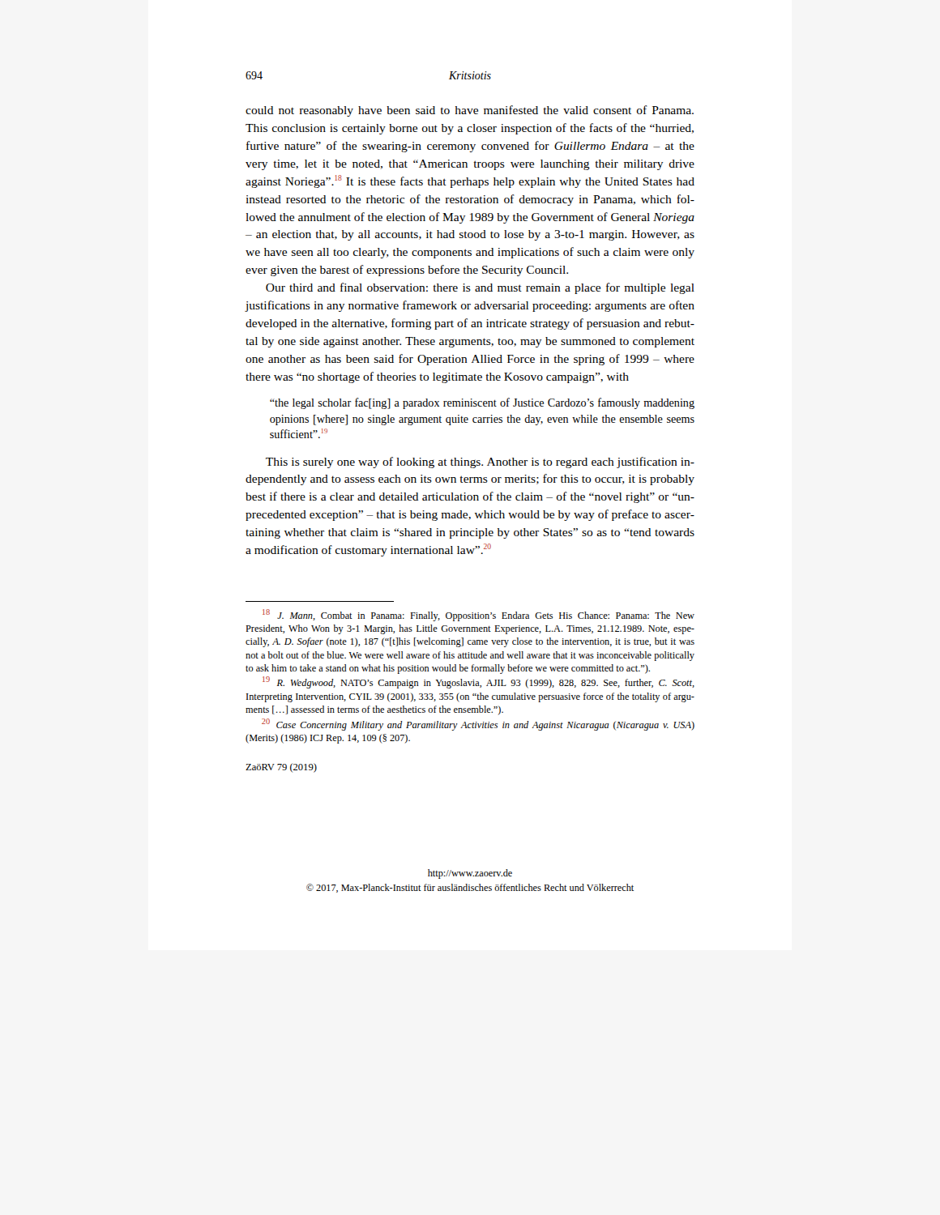694 Kritsiotis
could not reasonably have been said to have manifested the valid consent of Panama. This conclusion is certainly borne out by a closer inspection of the facts of the “hurried, furtive nature” of the swearing-in ceremony convened for Guillermo Endara – at the very time, let it be noted, that “American troops were launching their military drive against Noriega”.18 It is these facts that perhaps help explain why the United States had instead resorted to the rhetoric of the restoration of democracy in Panama, which followed the annulment of the election of May 1989 by the Government of General Noriega – an election that, by all accounts, it had stood to lose by a 3-to-1 margin. However, as we have seen all too clearly, the components and implications of such a claim were only ever given the barest of expressions before the Security Council.
Our third and final observation: there is and must remain a place for multiple legal justifications in any normative framework or adversarial proceeding: arguments are often developed in the alternative, forming part of an intricate strategy of persuasion and rebuttal by one side against another. These arguments, too, may be summoned to complement one another as has been said for Operation Allied Force in the spring of 1999 – where there was “no shortage of theories to legitimate the Kosovo campaign”, with
“the legal scholar fac[ing] a paradox reminiscent of Justice Cardozo’s famously maddening opinions [where] no single argument quite carries the day, even while the ensemble seems sufficient”.19
This is surely one way of looking at things. Another is to regard each justification independently and to assess each on its own terms or merits; for this to occur, it is probably best if there is a clear and detailed articulation of the claim – of the “novel right” or “unprecedented exception” – that is being made, which would be by way of preface to ascertaining whether that claim is “shared in principle by other States” so as to “tend towards a modification of customary international law”.20
18 J. Mann, Combat in Panama: Finally, Opposition’s Endara Gets His Chance: Panama: The New President, Who Won by 3-1 Margin, has Little Government Experience, L.A. Times, 21.12.1989. Note, especially, A. D. Sofaer (note 1), 187 (“[t]his [welcoming] came very close to the intervention, it is true, but it was not a bolt out of the blue. We were well aware of his attitude and well aware that it was inconceivable politically to ask him to take a stand on what his position would be formally before we were committed to act.”).
19 R. Wedgwood, NATO’s Campaign in Yugoslavia, AJIL 93 (1999), 828, 829. See, further, C. Scott, Interpreting Intervention, CYIL 39 (2001), 333, 355 (on “the cumulative persuasive force of the totality of arguments […] assessed in terms of the aesthetics of the ensemble.”).
20 Case Concerning Military and Paramilitary Activities in and Against Nicaragua (Nicaragua v. USA) (Merits) (1986) ICJ Rep. 14, 109 (§ 207).
ZaöRV 79 (2019)
http://www.zaoerv.de
© 2017, Max-Planck-Institut für ausländisches öffentliches Recht und Völkerrecht